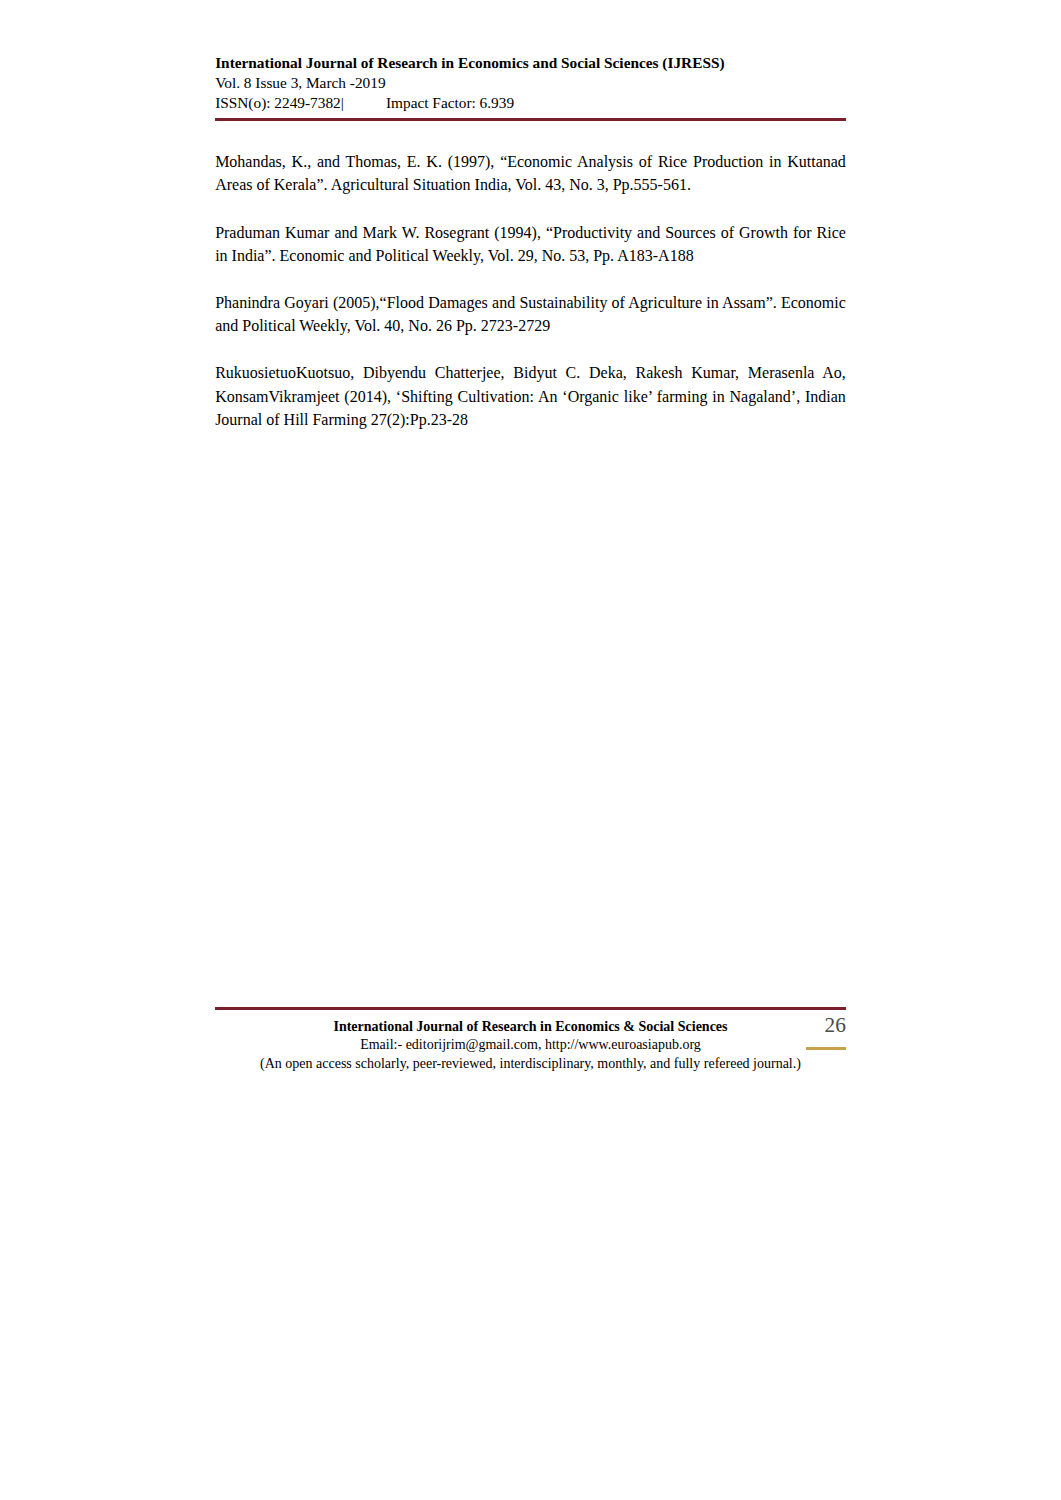International Journal of Research in Economics and Social Sciences (IJRESS)
Vol. 8 Issue 3, March -2019
ISSN(o): 2249-7382| Impact Factor: 6.939
Mohandas, K., and Thomas, E. K. (1997), “Economic Analysis of Rice Production in Kuttanad Areas of Kerala”. Agricultural Situation India, Vol. 43, No. 3, Pp.555-561.
Praduman Kumar and Mark W. Rosegrant (1994), “Productivity and Sources of Growth for Rice in India”. Economic and Political Weekly, Vol. 29, No. 53, Pp. A183-A188
Phanindra Goyari (2005),“Flood Damages and Sustainability of Agriculture in Assam”. Economic and Political Weekly, Vol. 40, No. 26 Pp. 2723-2729
RukuosietuoKuotsuo, Dibyendu Chatterjee, Bidyut C. Deka, Rakesh Kumar, Merasenla Ao, KonsamVikramjeet (2014), ‘Shifting Cultivation: An ‘Organic like’ farming in Nagaland’, Indian Journal of Hill Farming 27(2):Pp.23-28
International Journal of Research in Economics & Social Sciences
Email:- editorijrim@gmail.com, http://www.euroasiapub.org
(An open access scholarly, peer-reviewed, interdisciplinary, monthly, and fully refereed journal.)
26